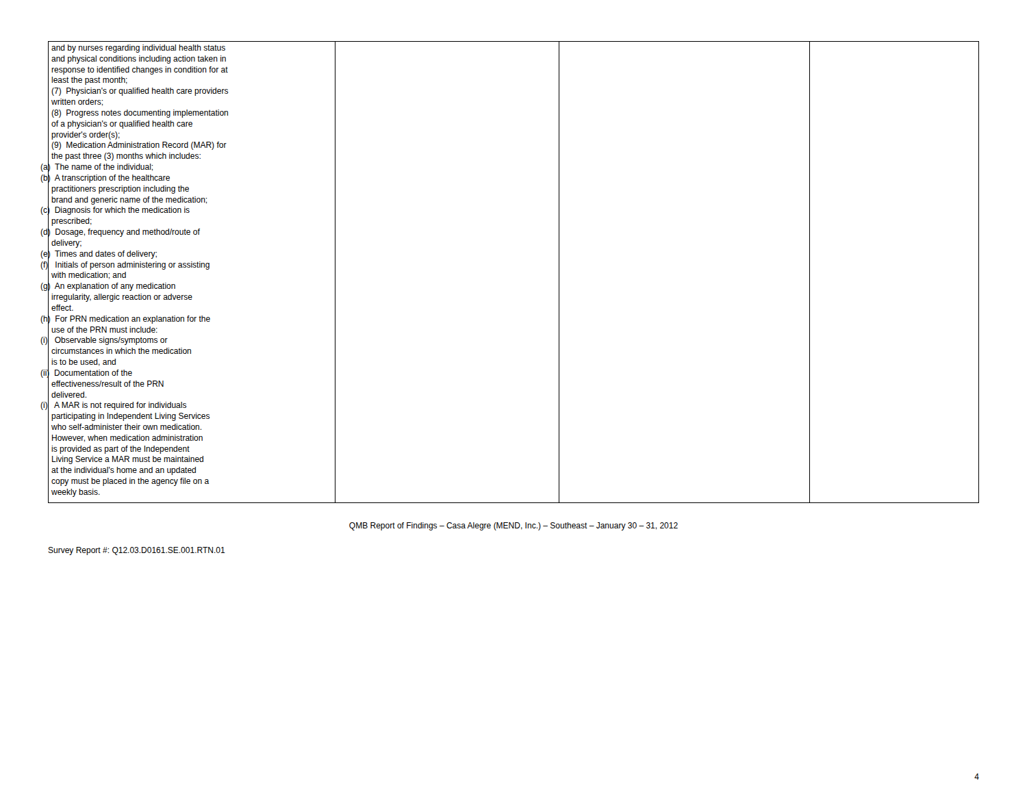| and by nurses regarding individual health status and physical conditions including action taken in response to identified changes in condition for at least the past month; (7) Physician's or qualified health care providers written orders; (8) Progress notes documenting implementation of a physician's or qualified health care provider's order(s); (9) Medication Administration Record (MAR) for the past three (3) months which includes: (a) The name of the individual; (b) A transcription of the healthcare practitioners prescription including the brand and generic name of the medication; (c) Diagnosis for which the medication is prescribed; (d) Dosage, frequency and method/route of delivery; (e) Times and dates of delivery; (f) Initials of person administering or assisting with medication; and (g) An explanation of any medication irregularity, allergic reaction or adverse effect. (h) For PRN medication an explanation for the use of the PRN must include: (i) Observable signs/symptoms or circumstances in which the medication is to be used, and (ii) Documentation of the effectiveness/result of the PRN delivered. (i) A MAR is not required for individuals participating in Independent Living Services who self-administer their own medication. However, when medication administration is provided as part of the Independent Living Service a MAR must be maintained at the individual's home and an updated copy must be placed in the agency file on a weekly basis. | | | |
QMB Report of Findings – Casa Alegre (MEND, Inc.) – Southeast – January 30 – 31, 2012
Survey Report #: Q12.03.D0161.SE.001.RTN.01
4